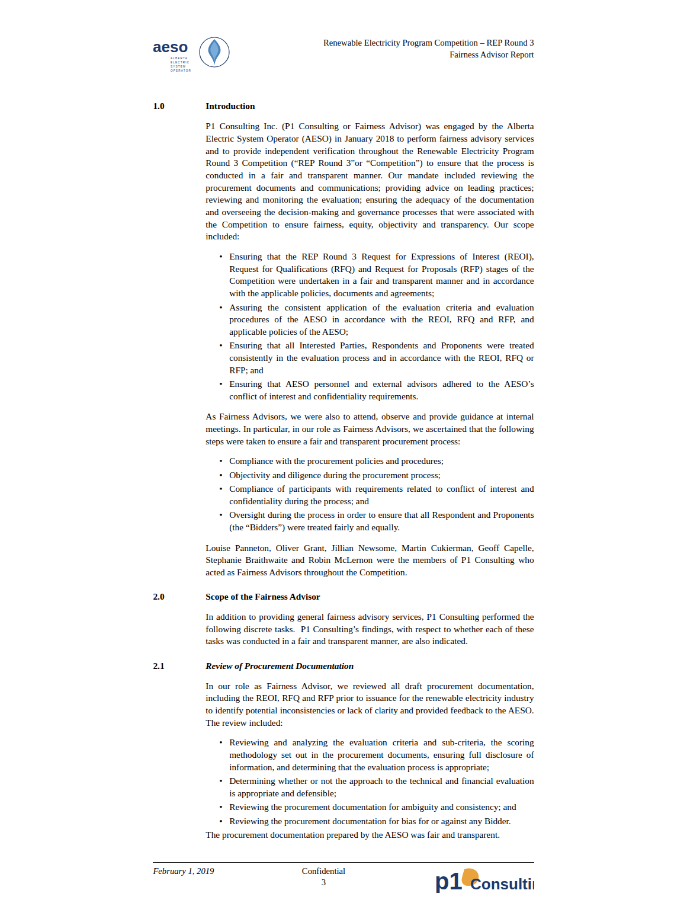aeso ALBERTA ELECTRIC SYSTEM OPERATOR
Renewable Electricity Program Competition – REP Round 3
Fairness Advisor Report
1.0
Introduction
P1 Consulting Inc. (P1 Consulting or Fairness Advisor) was engaged by the Alberta Electric System Operator (AESO) in January 2018 to perform fairness advisory services and to provide independent verification throughout the Renewable Electricity Program Round 3 Competition (“REP Round 3”or “Competition”) to ensure that the process is conducted in a fair and transparent manner. Our mandate included reviewing the procurement documents and communications; providing advice on leading practices; reviewing and monitoring the evaluation; ensuring the adequacy of the documentation and overseeing the decision-making and governance processes that were associated with the Competition to ensure fairness, equity, objectivity and transparency. Our scope included:
Ensuring that the REP Round 3 Request for Expressions of Interest (REOI), Request for Qualifications (RFQ) and Request for Proposals (RFP) stages of the Competition were undertaken in a fair and transparent manner and in accordance with the applicable policies, documents and agreements;
Assuring the consistent application of the evaluation criteria and evaluation procedures of the AESO in accordance with the REOI, RFQ and RFP, and applicable policies of the AESO;
Ensuring that all Interested Parties, Respondents and Proponents were treated consistently in the evaluation process and in accordance with the REOI, RFQ or RFP; and
Ensuring that AESO personnel and external advisors adhered to the AESO’s conflict of interest and confidentiality requirements.
As Fairness Advisors, we were also to attend, observe and provide guidance at internal meetings. In particular, in our role as Fairness Advisors, we ascertained that the following steps were taken to ensure a fair and transparent procurement process:
Compliance with the procurement policies and procedures;
Objectivity and diligence during the procurement process;
Compliance of participants with requirements related to conflict of interest and confidentiality during the process; and
Oversight during the process in order to ensure that all Respondent and Proponents (the “Bidders”) were treated fairly and equally.
Louise Panneton, Oliver Grant, Jillian Newsome, Martin Cukierman, Geoff Capelle, Stephanie Braithwaite and Robin McLernon were the members of P1 Consulting who acted as Fairness Advisors throughout the Competition.
2.0
Scope of the Fairness Advisor
In addition to providing general fairness advisory services, P1 Consulting performed the following discrete tasks. P1 Consulting’s findings, with respect to whether each of these tasks was conducted in a fair and transparent manner, are also indicated.
2.1
Review of Procurement Documentation
In our role as Fairness Advisor, we reviewed all draft procurement documentation, including the REOI, RFQ and RFP prior to issuance for the renewable electricity industry to identify potential inconsistencies or lack of clarity and provided feedback to the AESO. The review included:
Reviewing and analyzing the evaluation criteria and sub-criteria, the scoring methodology set out in the procurement documents, ensuring full disclosure of information, and determining that the evaluation process is appropriate;
Determining whether or not the approach to the technical and financial evaluation is appropriate and defensible;
Reviewing the procurement documentation for ambiguity and consistency; and
Reviewing the procurement documentation for bias for or against any Bidder.
The procurement documentation prepared by the AESO was fair and transparent.
February 1, 2019
Confidential
3
p1 Consulting